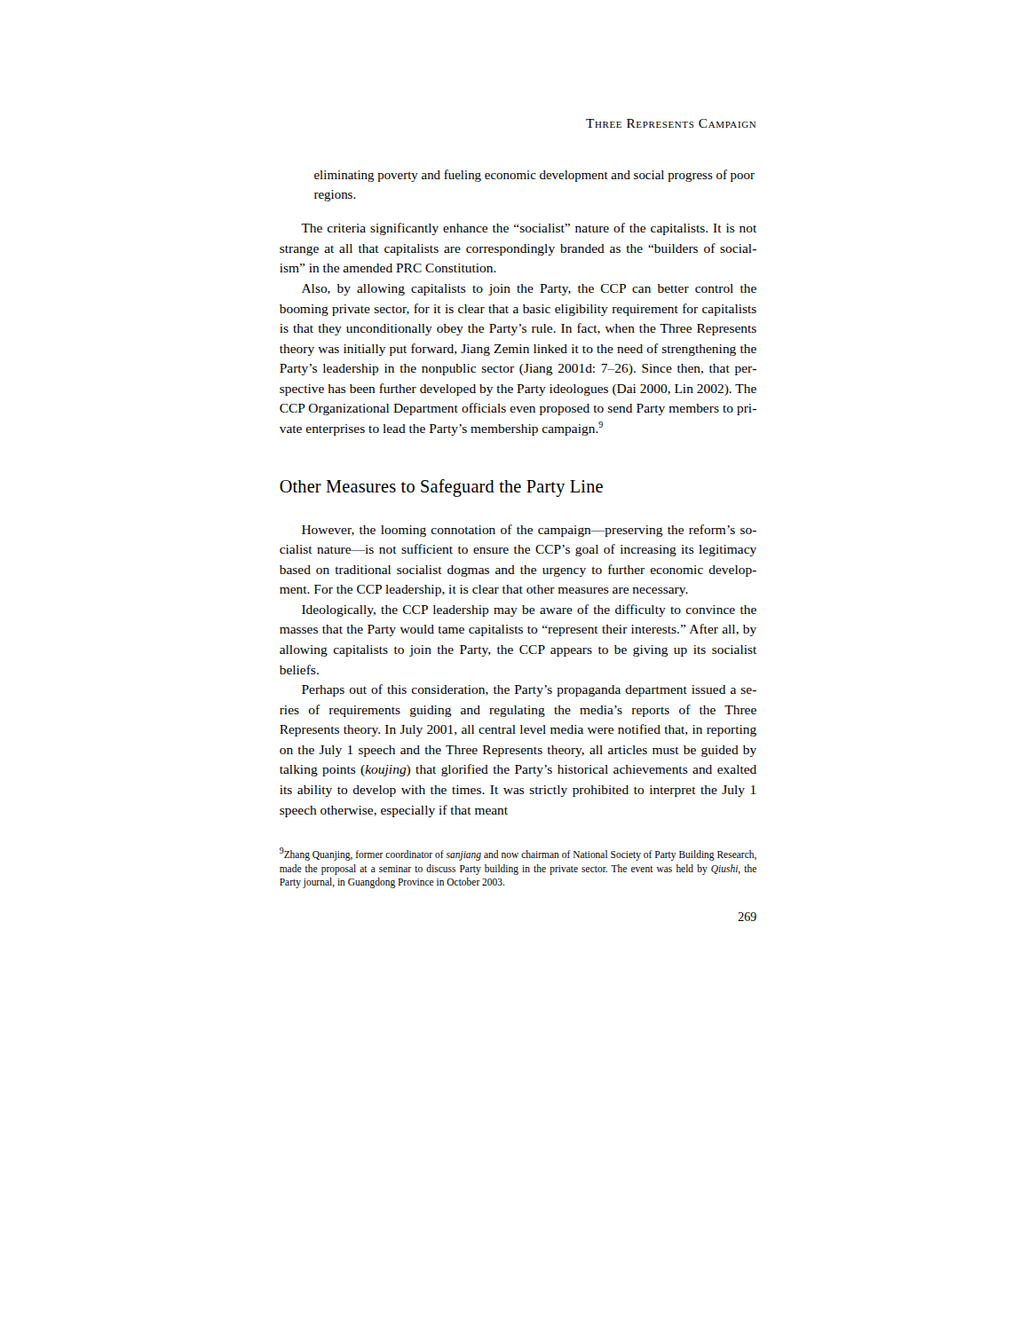Three Represents Campaign
eliminating poverty and fueling economic development and social progress of poor regions.
The criteria significantly enhance the “socialist” nature of the capitalists. It is not strange at all that capitalists are correspondingly branded as the “builders of socialism” in the amended PRC Constitution.
Also, by allowing capitalists to join the Party, the CCP can better control the booming private sector, for it is clear that a basic eligibility requirement for capitalists is that they unconditionally obey the Party’s rule. In fact, when the Three Represents theory was initially put forward, Jiang Zemin linked it to the need of strengthening the Party’s leadership in the nonpublic sector (Jiang 2001d: 7–26). Since then, that perspective has been further developed by the Party ideologues (Dai 2000, Lin 2002). The CCP Organizational Department officials even proposed to send Party members to private enterprises to lead the Party’s membership campaign.9
Other Measures to Safeguard the Party Line
However, the looming connotation of the campaign—preserving the reform’s socialist nature—is not sufficient to ensure the CCP’s goal of increasing its legitimacy based on traditional socialist dogmas and the urgency to further economic development. For the CCP leadership, it is clear that other measures are necessary.
Ideologically, the CCP leadership may be aware of the difficulty to convince the masses that the Party would tame capitalists to “represent their interests.” After all, by allowing capitalists to join the Party, the CCP appears to be giving up its socialist beliefs.
Perhaps out of this consideration, the Party’s propaganda department issued a series of requirements guiding and regulating the media’s reports of the Three Represents theory. In July 2001, all central level media were notified that, in reporting on the July 1 speech and the Three Represents theory, all articles must be guided by talking points (koujing) that glorified the Party’s historical achievements and exalted its ability to develop with the times. It was strictly prohibited to interpret the July 1 speech otherwise, especially if that meant
9Zhang Quanjing, former coordinator of sanjiang and now chairman of National Society of Party Building Research, made the proposal at a seminar to discuss Party building in the private sector. The event was held by Qiushi, the Party journal, in Guangdong Province in October 2003.
269